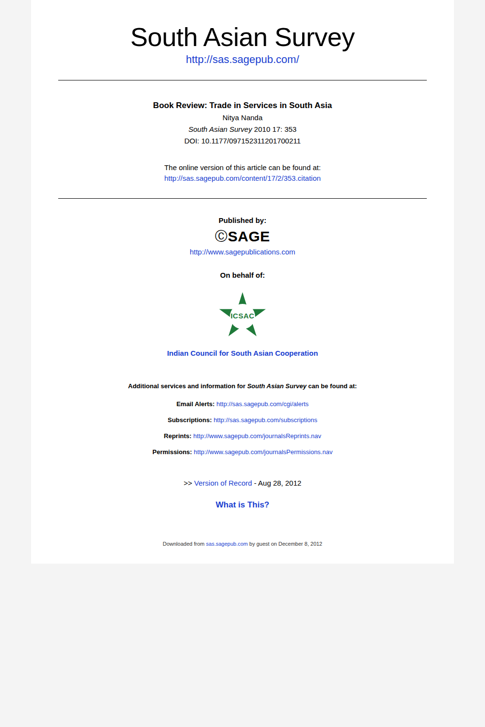South Asian Survey
http://sas.sagepub.com/
Book Review: Trade in Services in South Asia
Nitya Nanda
South Asian Survey 2010 17: 353
DOI: 10.1177/097152311201700211
The online version of this article can be found at:
http://sas.sagepub.com/content/17/2/353.citation
Published by:
ⒸSAGE
http://www.sagepublications.com
On behalf of:
ICSAC
Indian Council for South Asian Cooperation
Additional services and information for South Asian Survey can be found at:
Email Alerts: http://sas.sagepub.com/cgi/alerts
Subscriptions: http://sas.sagepub.com/subscriptions
Reprints: http://www.sagepub.com/journalsReprints.nav
Permissions: http://www.sagepub.com/journalsPermissions.nav
>> Version of Record - Aug 28, 2012
What is This?
Downloaded from sas.sagepub.com by guest on December 8, 2012